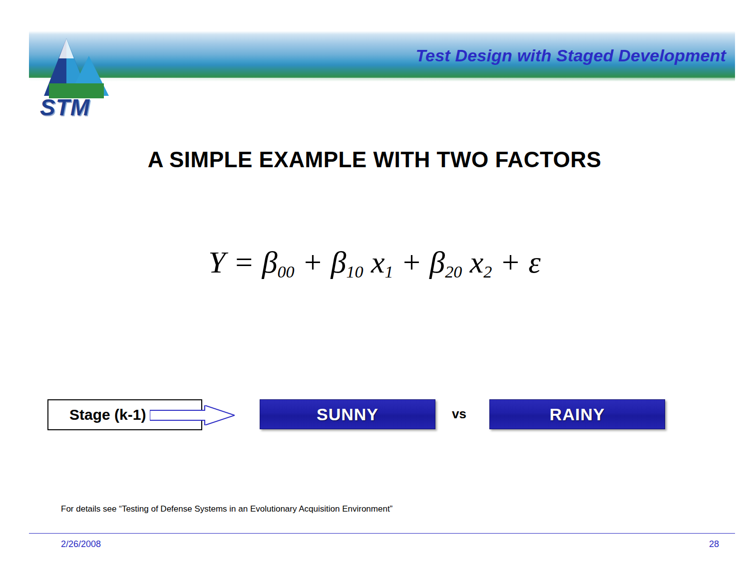Test Design with Staged Development
STM
A SIMPLE EXAMPLE WITH TWO FACTORS
Y = β00 + β10 x1 + β20 x2 + ε
Stage (k-1)
SUNNY
vs
RAINY
For details see “Testing of Defense Systems in an Evolutionary Acquisition Environment”
2/26/2008
28